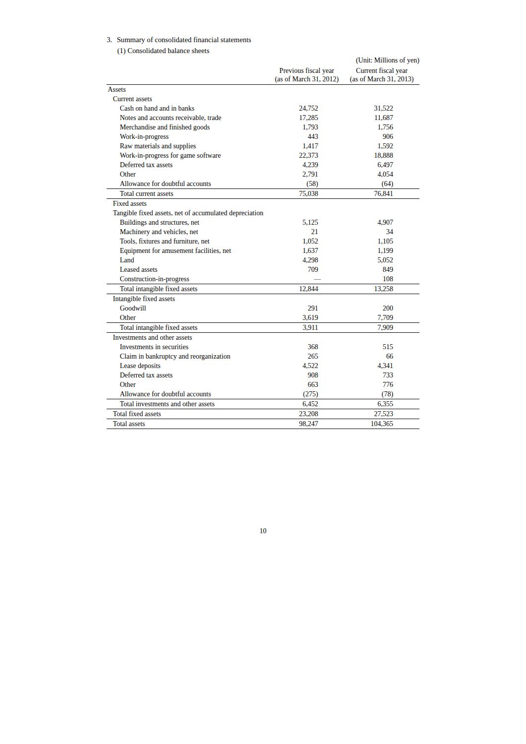3. Summary of consolidated financial statements
(1) Consolidated balance sheets
(Unit: Millions of yen)
| | Previous fiscal year (as of March 31, 2012) | Current fiscal year (as of March 31, 2013) |
| --- | --- | --- |
| Assets | | |
| Current assets | | |
| Cash on hand and in banks | 24,752 | 31,522 |
| Notes and accounts receivable, trade | 17,285 | 11,687 |
| Merchandise and finished goods | 1,793 | 1,756 |
| Work-in-progress | 443 | 906 |
| Raw materials and supplies | 1,417 | 1,592 |
| Work-in-progress for game software | 22,373 | 18,888 |
| Deferred tax assets | 4,239 | 6,497 |
| Other | 2,791 | 4,054 |
| Allowance for doubtful accounts | (58) | (64) |
| Total current assets | 75,038 | 76,841 |
| Fixed assets | | |
| Tangible fixed assets, net of accumulated depreciation | | |
| Buildings and structures, net | 5,125 | 4,907 |
| Machinery and vehicles, net | 21 | 34 |
| Tools, fixtures and furniture, net | 1,052 | 1,105 |
| Equipment for amusement facilities, net | 1,637 | 1,199 |
| Land | 4,298 | 5,052 |
| Leased assets | 709 | 849 |
| Construction-in-progress | — | 108 |
| Total intangible fixed assets | 12,844 | 13,258 |
| Intangible fixed assets | | |
| Goodwill | 291 | 200 |
| Other | 3,619 | 7,709 |
| Total intangible fixed assets | 3,911 | 7,909 |
| Investments and other assets | | |
| Investments in securities | 368 | 515 |
| Claim in bankruptcy and reorganization | 265 | 66 |
| Lease deposits | 4,522 | 4,341 |
| Deferred tax assets | 908 | 733 |
| Other | 663 | 776 |
| Allowance for doubtful accounts | (275) | (78) |
| Total investments and other assets | 6,452 | 6,355 |
| Total fixed assets | 23,208 | 27,523 |
| Total assets | 98,247 | 104,365 |
10